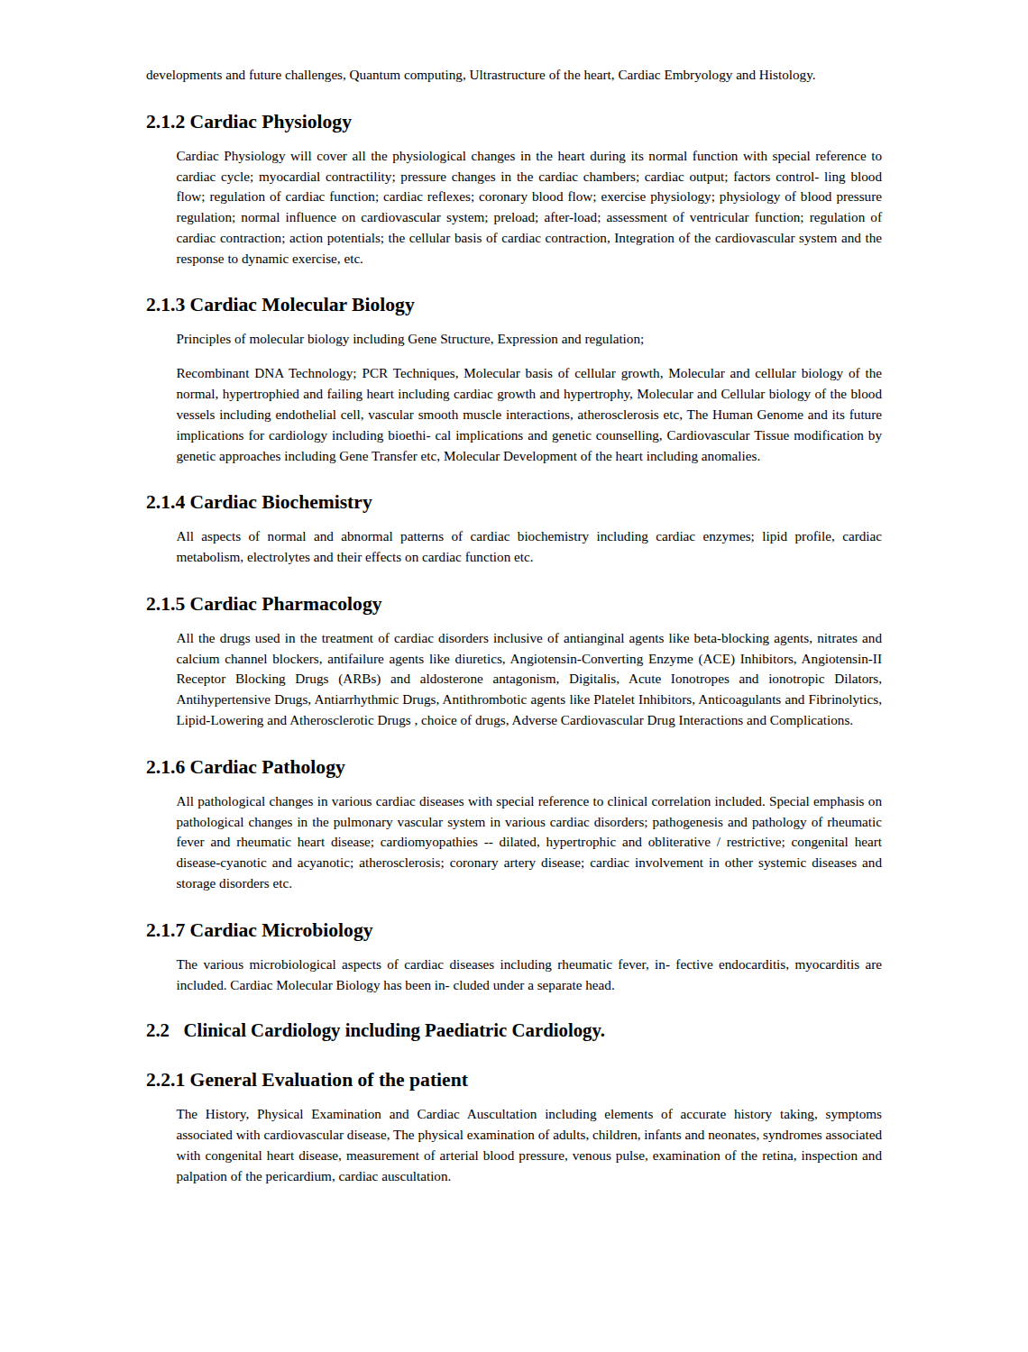developments and future challenges, Quantum computing, Ultrastructure of the heart, Cardiac Embryology and Histology.
2.1.2 Cardiac Physiology
Cardiac Physiology will cover all the physiological changes in the heart during its normal function with special reference to cardiac cycle; myocardial contractility; pressure changes in the cardiac chambers; cardiac output; factors control- ling blood flow; regulation of cardiac function; cardiac reflexes; coronary blood flow; exercise physiology; physiology of blood pressure regulation; normal influence on cardiovascular system; preload; after-load; assessment of ventricular function; regulation of cardiac contraction; action potentials; the cellular basis of cardiac contraction, Integration of the cardiovascular system and the response to dynamic exercise, etc.
2.1.3 Cardiac Molecular Biology
Principles of molecular biology including Gene Structure, Expression and regulation;
Recombinant DNA Technology; PCR Techniques, Molecular basis of cellular growth, Molecular and cellular biology of the normal, hypertrophied and failing heart including cardiac growth and hypertrophy, Molecular and Cellular biology of the blood vessels including endothelial cell, vascular smooth muscle interactions, atherosclerosis etc, The Human Genome and its future implications for cardiology including bioethi- cal implications and genetic counselling, Cardiovascular Tissue modification by genetic approaches including Gene Transfer etc, Molecular Development of the heart including anomalies.
2.1.4 Cardiac Biochemistry
All aspects of normal and abnormal patterns of cardiac biochemistry including cardiac enzymes; lipid profile, cardiac metabolism, electrolytes and their effects on cardiac function etc.
2.1.5 Cardiac Pharmacology
All the drugs used in the treatment of cardiac disorders inclusive of antianginal agents like beta-blocking agents, nitrates and calcium channel blockers, antifailure agents like diuretics, Angiotensin-Converting Enzyme (ACE) Inhibitors, Angiotensin-II Receptor Blocking Drugs (ARBs) and aldosterone antagonism, Digitalis, Acute Ionotropes and ionotropic Dilators, Antihypertensive Drugs, Antiarrhythmic Drugs, Antithrombotic agents like Platelet Inhibitors, Anticoagulants and Fibrinolytics, Lipid-Lowering and Atherosclerotic Drugs , choice of drugs, Adverse Cardiovascular Drug Interactions and Complications.
2.1.6 Cardiac Pathology
All pathological changes in various cardiac diseases with special reference to clinical correlation included. Special emphasis on pathological changes in the pulmonary vascular system in various cardiac disorders; pathogenesis and pathology of rheumatic fever and rheumatic heart disease; cardiomyopathies -- dilated, hypertrophic and obliterative / restrictive; congenital heart disease-cyanotic and acyanotic; atherosclerosis; coronary artery disease; cardiac involvement in other systemic diseases and storage disorders etc.
2.1.7 Cardiac Microbiology
The various microbiological aspects of cardiac diseases including rheumatic fever, in- fective endocarditis, myocarditis are included. Cardiac Molecular Biology has been in- cluded under a separate head.
2.2 Clinical Cardiology including Paediatric Cardiology.
2.2.1 General Evaluation of the patient
The History, Physical Examination and Cardiac Auscultation including elements of accurate history taking, symptoms associated with cardiovascular disease, The physical examination of adults, children, infants and neonates, syndromes associated with congenital heart disease, measurement of arterial blood pressure, venous pulse, examination of the retina, inspection and palpation of the pericardium, cardiac auscultation.